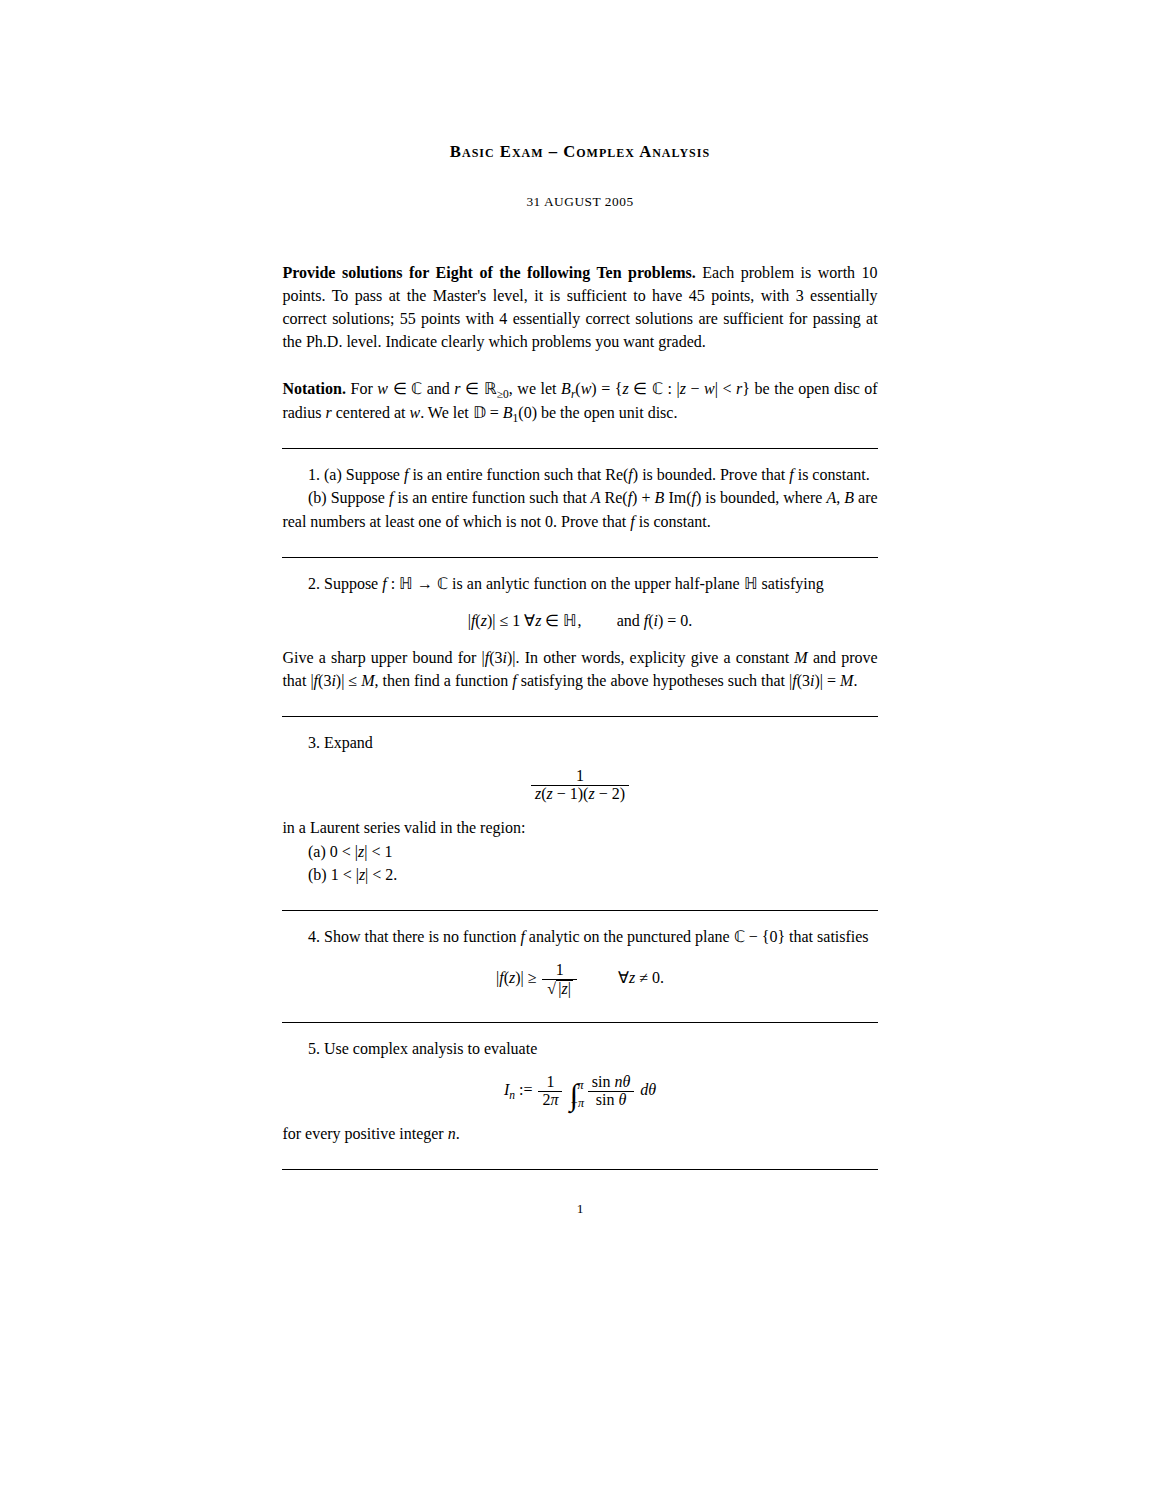Basic Exam – Complex Analysis
31 AUGUST 2005
Provide solutions for Eight of the following Ten problems. Each problem is worth 10 points. To pass at the Master's level, it is sufficient to have 45 points, with 3 essentially correct solutions; 55 points with 4 essentially correct solutions are sufficient for passing at the Ph.D. level. Indicate clearly which problems you want graded.
Notation. For w ∈ ℂ and r ∈ ℝ≥0, we let Br(w) = {z ∈ ℂ : |z − w| < r} be the open disc of radius r centered at w. We let 𝔻 = B1(0) be the open unit disc.
1. (a) Suppose f is an entire function such that Re(f) is bounded. Prove that f is constant.
(b) Suppose f is an entire function such that A Re(f) + B Im(f) is bounded, where A, B are real numbers at least one of which is not 0. Prove that f is constant.
2. Suppose f : ℍ → ℂ is an anlytic function on the upper half-plane ℍ satisfying
|f(z)| ≤ 1 ∀z ∈ ℍ, and f(i) = 0.
Give a sharp upper bound for |f(3i)|. In other words, explicity give a constant M and prove that |f(3i)| ≤ M, then find a function f satisfying the above hypotheses such that |f(3i)| = M.
3. Expand
1 z(z − 1)(z − 2)
in a Laurent series valid in the region:
(a) 0 < |z| < 1
(b) 1 < |z| < 2.
4. Show that there is no function f analytic on the punctured plane ℂ − {0} that satisfies
|f(z)| ≥ 1 √|z| ∀z ≠ 0.
5. Use complex analysis to evaluate
In := 1 2π ∫π−π sin nθ sin θ dθ
for every positive integer n.
1